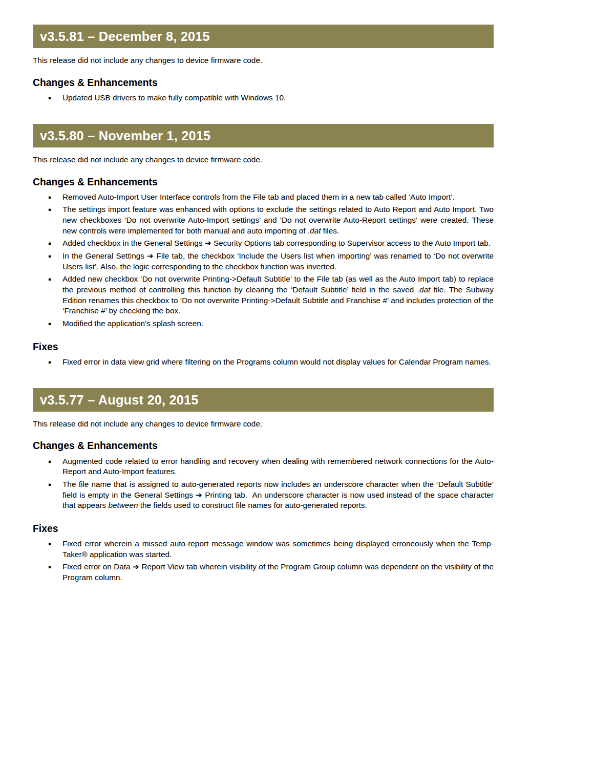v3.5.81 – December 8, 2015
This release did not include any changes to device firmware code.
Changes & Enhancements
Updated USB drivers to make fully compatible with Windows 10.
v3.5.80 – November 1, 2015
This release did not include any changes to device firmware code.
Changes & Enhancements
Removed Auto-Import User Interface controls from the File tab and placed them in a new tab called ‘Auto Import’.
The settings import feature was enhanced with options to exclude the settings related to Auto Report and Auto Import. Two new checkboxes ‘Do not overwrite Auto-Import settings’ and ‘Do not overwrite Auto-Report settings’ were created. These new controls were implemented for both manual and auto importing of .dat files.
Added checkbox in the General Settings ➔ Security Options tab corresponding to Supervisor access to the Auto Import tab.
In the General Settings ➔ File tab, the checkbox ‘Include the Users list when importing’ was renamed to ‘Do not overwrite Users list’. Also, the logic corresponding to the checkbox function was inverted.
Added new checkbox ‘Do not overwrite Printing->Default Subtitle’ to the File tab (as well as the Auto Import tab) to replace the previous method of controlling this function by clearing the ‘Default Subtitle’ field in the saved .dat file. The Subway Edition renames this checkbox to ‘Do not overwrite Printing->Default Subtitle and Franchise #’ and includes protection of the ‘Franchise #’ by checking the box.
Modified the application’s splash screen.
Fixes
Fixed error in data view grid where filtering on the Programs column would not display values for Calendar Program names.
v3.5.77 – August 20, 2015
This release did not include any changes to device firmware code.
Changes & Enhancements
Augmented code related to error handling and recovery when dealing with remembered network connections for the Auto-Report and Auto-Import features.
The file name that is assigned to auto-generated reports now includes an underscore character when the ‘Default Subtitle’ field is empty in the General Settings ➔ Printing tab. An underscore character is now used instead of the space character that appears between the fields used to construct file names for auto-generated reports.
Fixes
Fixed error wherein a missed auto-report message window was sometimes being displayed erroneously when the Temp-Taker® application was started.
Fixed error on Data ➔ Report View tab wherein visibility of the Program Group column was dependent on the visibility of the Program column.